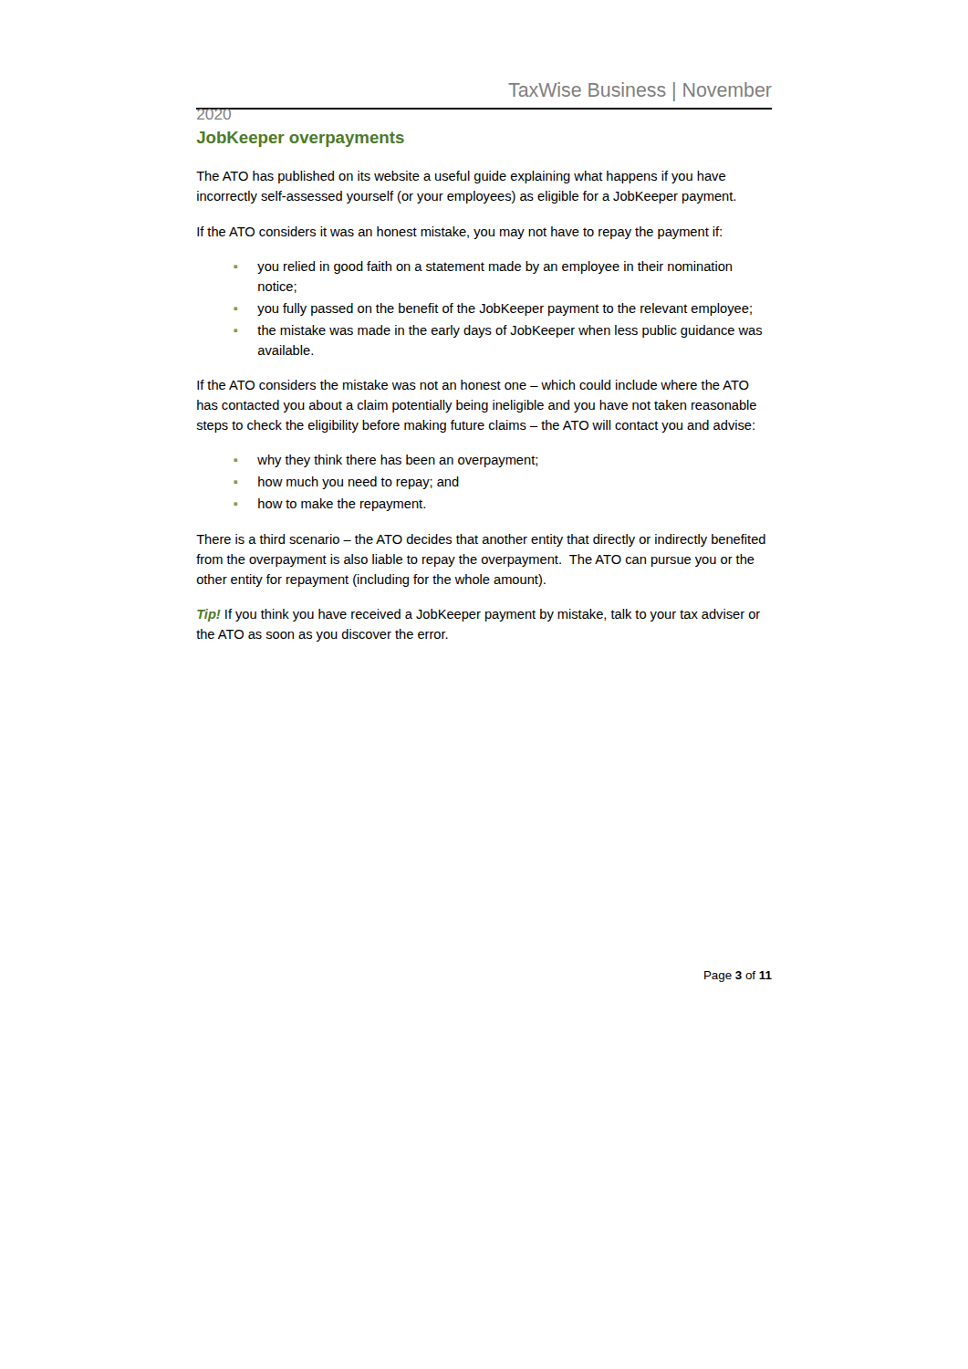TaxWise Business | November
2020
JobKeeper overpayments
The ATO has published on its website a useful guide explaining what happens if you have incorrectly self-assessed yourself (or your employees) as eligible for a JobKeeper payment.
If the ATO considers it was an honest mistake, you may not have to repay the payment if:
you relied in good faith on a statement made by an employee in their nomination notice;
you fully passed on the benefit of the JobKeeper payment to the relevant employee;
the mistake was made in the early days of JobKeeper when less public guidance was available.
If the ATO considers the mistake was not an honest one – which could include where the ATO has contacted you about a claim potentially being ineligible and you have not taken reasonable steps to check the eligibility before making future claims – the ATO will contact you and advise:
why they think there has been an overpayment;
how much you need to repay; and
how to make the repayment.
There is a third scenario – the ATO decides that another entity that directly or indirectly benefited from the overpayment is also liable to repay the overpayment. The ATO can pursue you or the other entity for repayment (including for the whole amount).
Tip! If you think you have received a JobKeeper payment by mistake, talk to your tax adviser or the ATO as soon as you discover the error.
Page 3 of 11